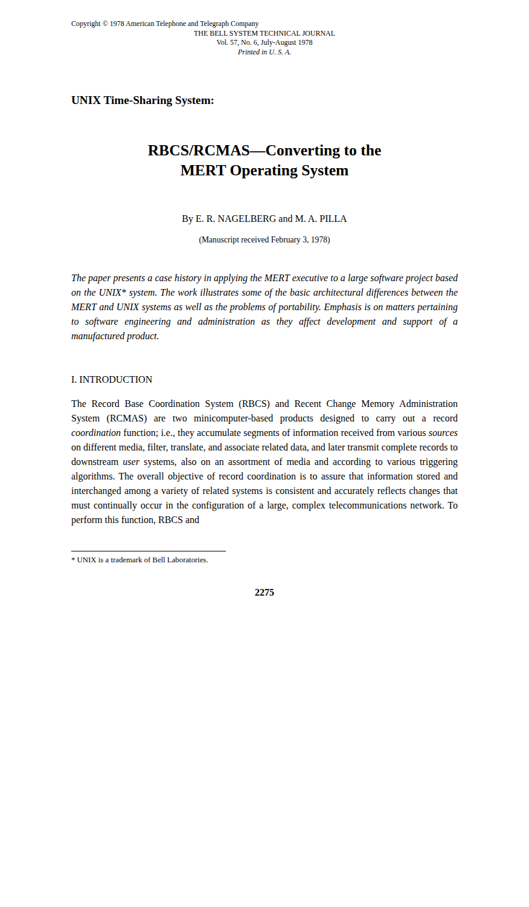Copyright © 1978 American Telephone and Telegraph Company
THE BELL SYSTEM TECHNICAL JOURNAL
Vol. 57, No. 6, July-August 1978
Printed in U. S. A.
UNIX Time-Sharing System:
RBCS/RCMAS—Converting to the
MERT Operating System
By E. R. NAGELBERG and M. A. PILLA
(Manuscript received February 3, 1978)
The paper presents a case history in applying the MERT executive to a large software project based on the UNIX* system. The work illustrates some of the basic architectural differences between the MERT and UNIX systems as well as the problems of portability. Emphasis is on matters pertaining to software engineering and administration as they affect development and support of a manufactured product.
I. INTRODUCTION
The Record Base Coordination System (RBCS) and Recent Change Memory Administration System (RCMAS) are two minicomputer-based products designed to carry out a record coordination function; i.e., they accumulate segments of information received from various sources on different media, filter, translate, and associate related data, and later transmit complete records to downstream user systems, also on an assortment of media and according to various triggering algorithms. The overall objective of record coordination is to assure that information stored and interchanged among a variety of related systems is consistent and accurately reflects changes that must continually occur in the configuration of a large, complex telecommunications network. To perform this function, RBCS and
* UNIX is a trademark of Bell Laboratories.
2275